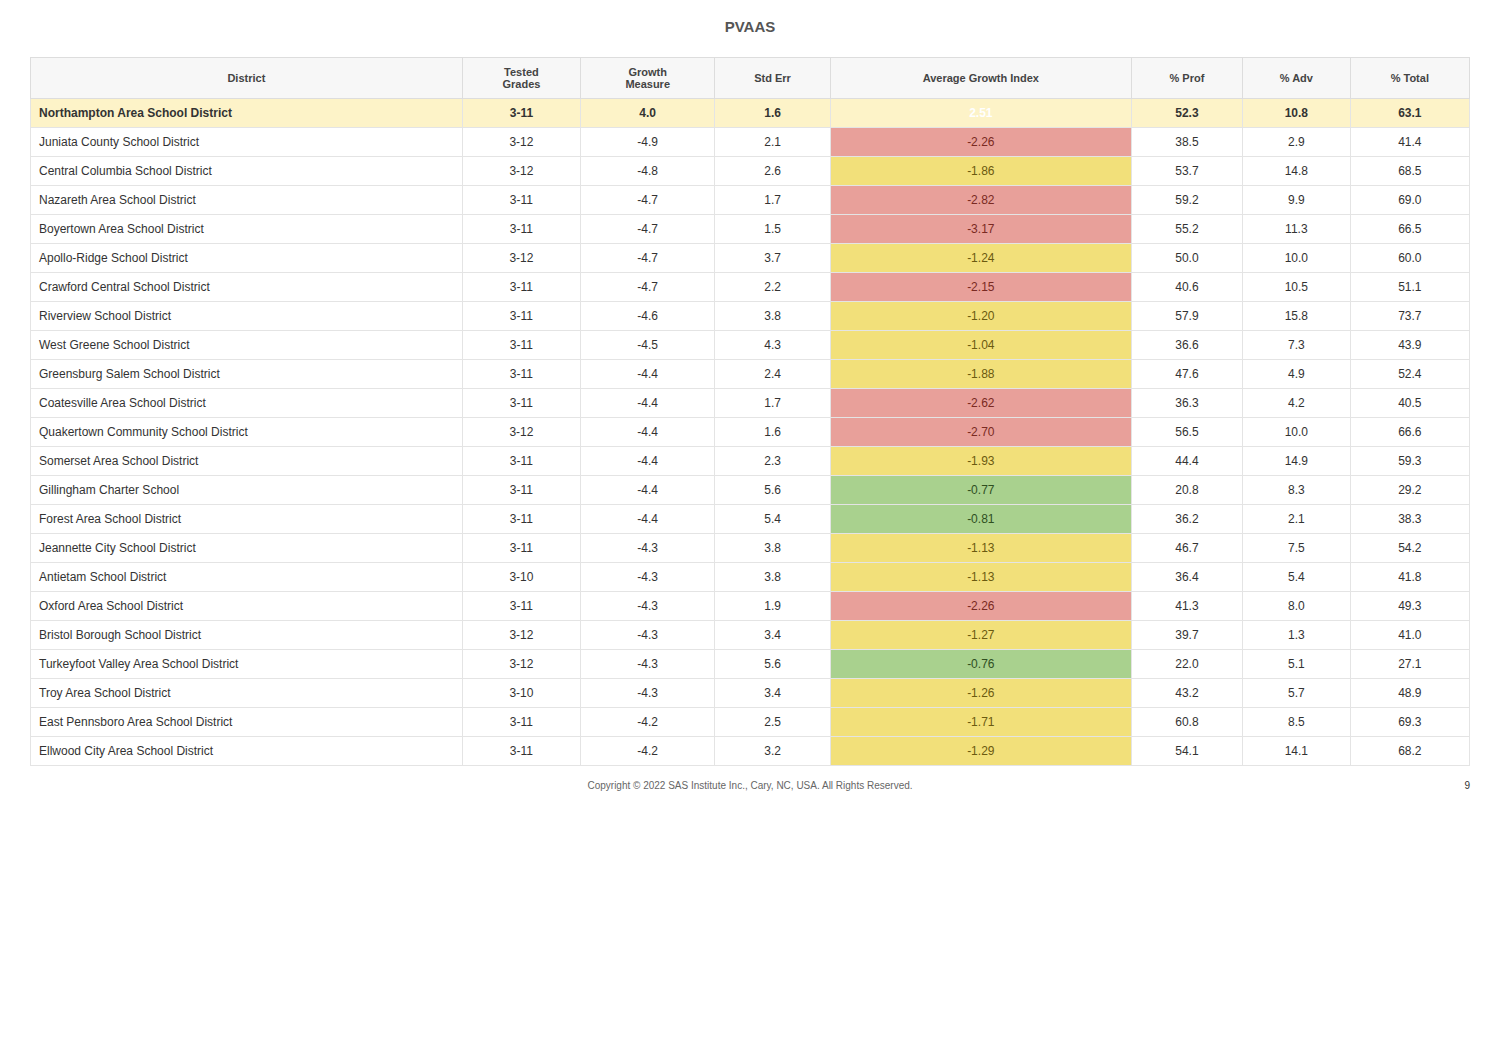PVAAS
| District | Tested Grades | Growth Measure | Std Err | Average Growth Index | % Prof | % Adv | % Total |
| --- | --- | --- | --- | --- | --- | --- | --- |
| Northampton Area School District | 3-11 | 4.0 | 1.6 | 2.51 | 52.3 | 10.8 | 63.1 |
| Juniata County School District | 3-12 | -4.9 | 2.1 | -2.26 | 38.5 | 2.9 | 41.4 |
| Central Columbia School District | 3-12 | -4.8 | 2.6 | -1.86 | 53.7 | 14.8 | 68.5 |
| Nazareth Area School District | 3-11 | -4.7 | 1.7 | -2.82 | 59.2 | 9.9 | 69.0 |
| Boyertown Area School District | 3-11 | -4.7 | 1.5 | -3.17 | 55.2 | 11.3 | 66.5 |
| Apollo-Ridge School District | 3-12 | -4.7 | 3.7 | -1.24 | 50.0 | 10.0 | 60.0 |
| Crawford Central School District | 3-11 | -4.7 | 2.2 | -2.15 | 40.6 | 10.5 | 51.1 |
| Riverview School District | 3-11 | -4.6 | 3.8 | -1.20 | 57.9 | 15.8 | 73.7 |
| West Greene School District | 3-11 | -4.5 | 4.3 | -1.04 | 36.6 | 7.3 | 43.9 |
| Greensburg Salem School District | 3-11 | -4.4 | 2.4 | -1.88 | 47.6 | 4.9 | 52.4 |
| Coatesville Area School District | 3-11 | -4.4 | 1.7 | -2.62 | 36.3 | 4.2 | 40.5 |
| Quakertown Community School District | 3-12 | -4.4 | 1.6 | -2.70 | 56.5 | 10.0 | 66.6 |
| Somerset Area School District | 3-11 | -4.4 | 2.3 | -1.93 | 44.4 | 14.9 | 59.3 |
| Gillingham Charter School | 3-11 | -4.4 | 5.6 | -0.77 | 20.8 | 8.3 | 29.2 |
| Forest Area School District | 3-11 | -4.4 | 5.4 | -0.81 | 36.2 | 2.1 | 38.3 |
| Jeannette City School District | 3-11 | -4.3 | 3.8 | -1.13 | 46.7 | 7.5 | 54.2 |
| Antietam School District | 3-10 | -4.3 | 3.8 | -1.13 | 36.4 | 5.4 | 41.8 |
| Oxford Area School District | 3-11 | -4.3 | 1.9 | -2.26 | 41.3 | 8.0 | 49.3 |
| Bristol Borough School District | 3-12 | -4.3 | 3.4 | -1.27 | 39.7 | 1.3 | 41.0 |
| Turkeyfoot Valley Area School District | 3-12 | -4.3 | 5.6 | -0.76 | 22.0 | 5.1 | 27.1 |
| Troy Area School District | 3-10 | -4.3 | 3.4 | -1.26 | 43.2 | 5.7 | 48.9 |
| East Pennsboro Area School District | 3-11 | -4.2 | 2.5 | -1.71 | 60.8 | 8.5 | 69.3 |
| Ellwood City Area School District | 3-11 | -4.2 | 3.2 | -1.29 | 54.1 | 14.1 | 68.2 |
Copyright © 2022 SAS Institute Inc., Cary, NC, USA. All Rights Reserved. 9